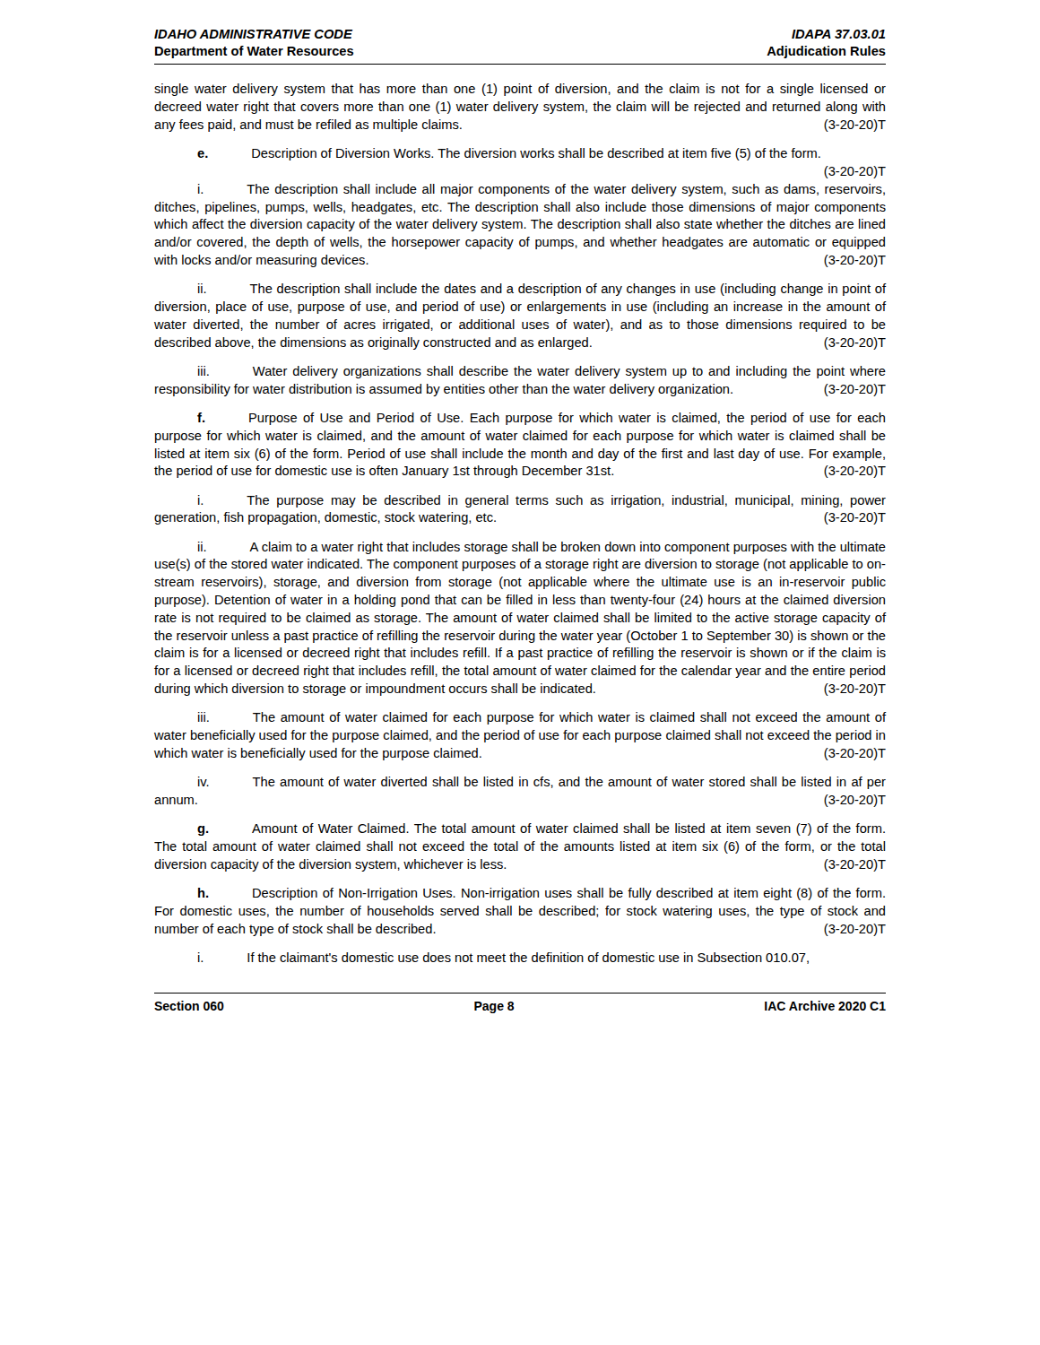IDAHO ADMINISTRATIVE CODE
Department of Water Resources
IDAPA 37.03.01
Adjudication Rules
single water delivery system that has more than one (1) point of diversion, and the claim is not for a single licensed or decreed water right that covers more than one (1) water delivery system, the claim will be rejected and returned along with any fees paid, and must be refiled as multiple claims.(3-20-20)T
e. Description of Diversion Works. The diversion works shall be described at item five (5) of the form.(3-20-20)T
i. The description shall include all major components of the water delivery system, such as dams, reservoirs, ditches, pipelines, pumps, wells, headgates, etc. The description shall also include those dimensions of major components which affect the diversion capacity of the water delivery system. The description shall also state whether the ditches are lined and/or covered, the depth of wells, the horsepower capacity of pumps, and whether headgates are automatic or equipped with locks and/or measuring devices.(3-20-20)T
ii. The description shall include the dates and a description of any changes in use (including change in point of diversion, place of use, purpose of use, and period of use) or enlargements in use (including an increase in the amount of water diverted, the number of acres irrigated, or additional uses of water), and as to those dimensions required to be described above, the dimensions as originally constructed and as enlarged.(3-20-20)T
iii. Water delivery organizations shall describe the water delivery system up to and including the point where responsibility for water distribution is assumed by entities other than the water delivery organization.(3-20-20)T
f. Purpose of Use and Period of Use. Each purpose for which water is claimed, the period of use for each purpose for which water is claimed, and the amount of water claimed for each purpose for which water is claimed shall be listed at item six (6) of the form. Period of use shall include the month and day of the first and last day of use. For example, the period of use for domestic use is often January 1st through December 31st.(3-20-20)T
i. The purpose may be described in general terms such as irrigation, industrial, municipal, mining, power generation, fish propagation, domestic, stock watering, etc.(3-20-20)T
ii. A claim to a water right that includes storage shall be broken down into component purposes with the ultimate use(s) of the stored water indicated. The component purposes of a storage right are diversion to storage (not applicable to on-stream reservoirs), storage, and diversion from storage (not applicable where the ultimate use is an in-reservoir public purpose). Detention of water in a holding pond that can be filled in less than twenty-four (24) hours at the claimed diversion rate is not required to be claimed as storage. The amount of water claimed shall be limited to the active storage capacity of the reservoir unless a past practice of refilling the reservoir during the water year (October 1 to September 30) is shown or the claim is for a licensed or decreed right that includes refill. If a past practice of refilling the reservoir is shown or if the claim is for a licensed or decreed right that includes refill, the total amount of water claimed for the calendar year and the entire period during which diversion to storage or impoundment occurs shall be indicated.(3-20-20)T
iii. The amount of water claimed for each purpose for which water is claimed shall not exceed the amount of water beneficially used for the purpose claimed, and the period of use for each purpose claimed shall not exceed the period in which water is beneficially used for the purpose claimed.(3-20-20)T
iv. The amount of water diverted shall be listed in cfs, and the amount of water stored shall be listed in af per annum.(3-20-20)T
g. Amount of Water Claimed. The total amount of water claimed shall be listed at item seven (7) of the form. The total amount of water claimed shall not exceed the total of the amounts listed at item six (6) of the form, or the total diversion capacity of the diversion system, whichever is less.(3-20-20)T
h. Description of Non-Irrigation Uses. Non-irrigation uses shall be fully described at item eight (8) of the form. For domestic uses, the number of households served shall be described; for stock watering uses, the type of stock and number of each type of stock shall be described.(3-20-20)T
i. If the claimant's domestic use does not meet the definition of domestic use in Subsection 010.07,
Section 060
Page 8
IAC Archive 2020 C1